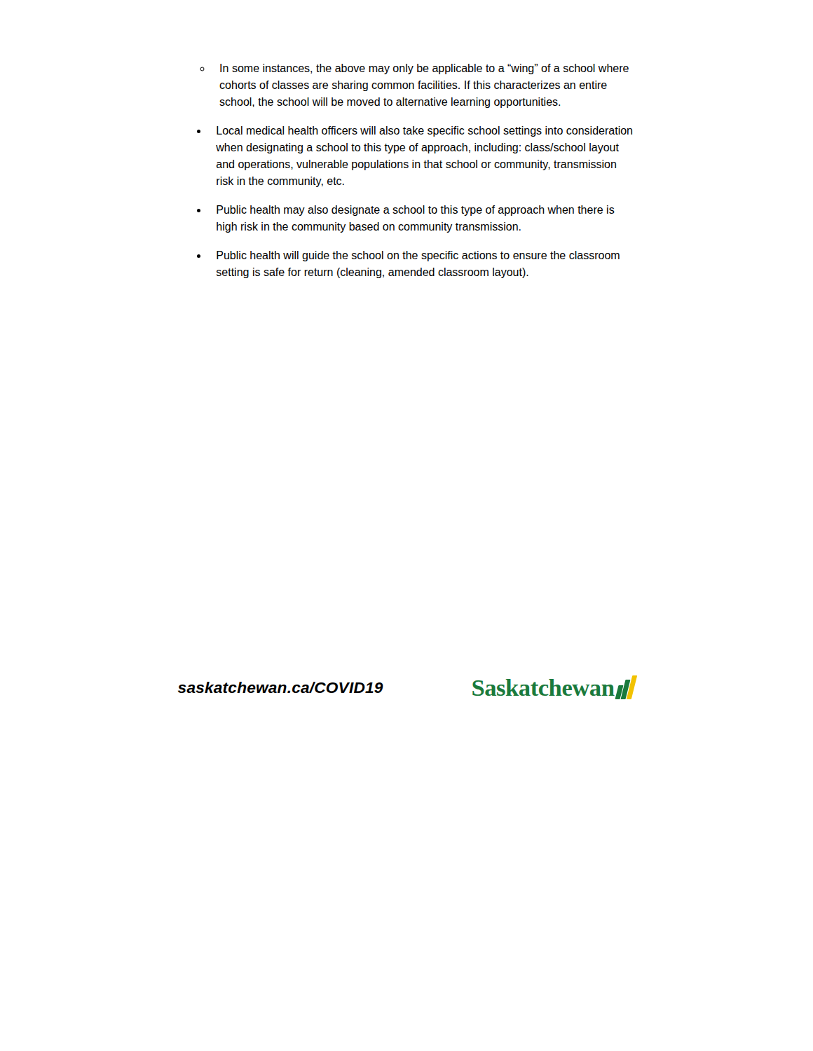In some instances, the above may only be applicable to a “wing” of a school where cohorts of classes are sharing common facilities. If this characterizes an entire school, the school will be moved to alternative learning opportunities.
Local medical health officers will also take specific school settings into consideration when designating a school to this type of approach, including: class/school layout and operations, vulnerable populations in that school or community, transmission risk in the community, etc.
Public health may also designate a school to this type of approach when there is high risk in the community based on community transmission.
Public health will guide the school on the specific actions to ensure the classroom setting is safe for return (cleaning, amended classroom layout).
saskatchewan.ca/COVID19
Saskatchewan